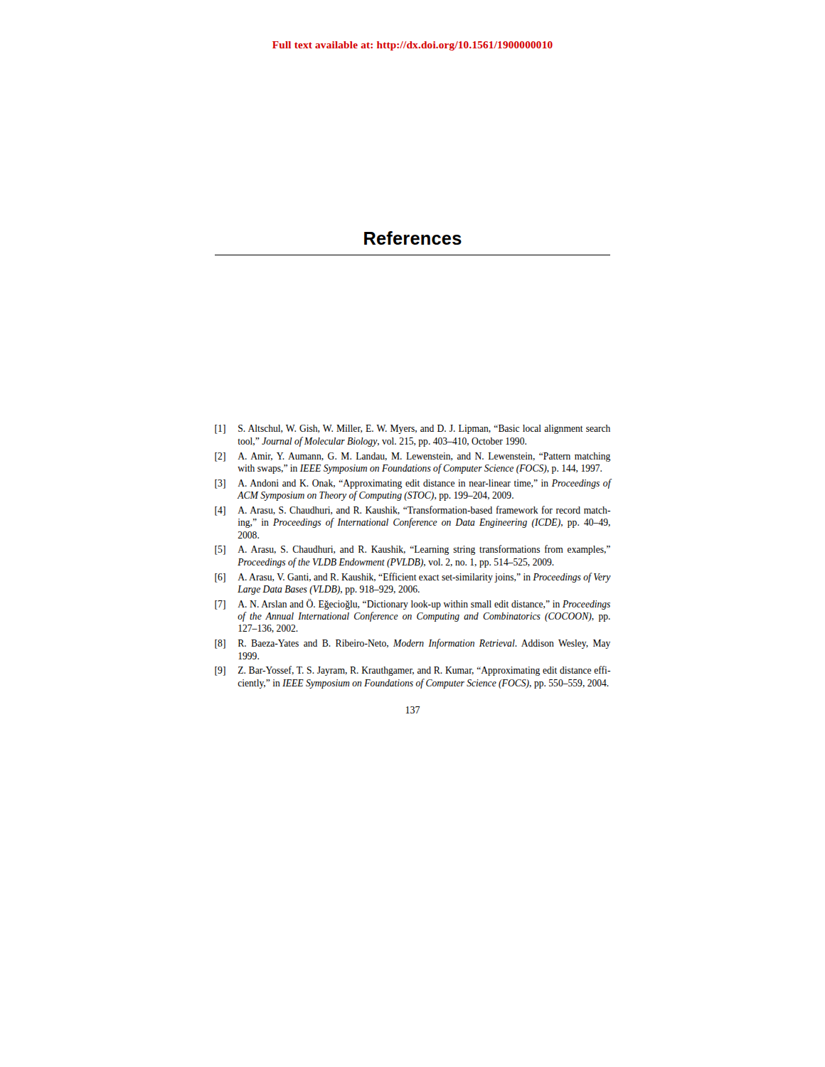Full text available at: http://dx.doi.org/10.1561/1900000010
References
[1] S. Altschul, W. Gish, W. Miller, E. W. Myers, and D. J. Lipman, “Basic local alignment search tool,” Journal of Molecular Biology, vol. 215, pp. 403–410, October 1990.
[2] A. Amir, Y. Aumann, G. M. Landau, M. Lewenstein, and N. Lewenstein, “Pattern matching with swaps,” in IEEE Symposium on Foundations of Computer Science (FOCS), p. 144, 1997.
[3] A. Andoni and K. Onak, “Approximating edit distance in near-linear time,” in Proceedings of ACM Symposium on Theory of Computing (STOC), pp. 199–204, 2009.
[4] A. Arasu, S. Chaudhuri, and R. Kaushik, “Transformation-based framework for record matching,” in Proceedings of International Conference on Data Engineering (ICDE), pp. 40–49, 2008.
[5] A. Arasu, S. Chaudhuri, and R. Kaushik, “Learning string transformations from examples,” Proceedings of the VLDB Endowment (PVLDB), vol. 2, no. 1, pp. 514–525, 2009.
[6] A. Arasu, V. Ganti, and R. Kaushik, “Efficient exact set-similarity joins,” in Proceedings of Very Large Data Bases (VLDB), pp. 918–929, 2006.
[7] A. N. Arslan and Ö. Eğecioğlu, “Dictionary look-up within small edit distance,” in Proceedings of the Annual International Conference on Computing and Combinatorics (COCOON), pp. 127–136, 2002.
[8] R. Baeza-Yates and B. Ribeiro-Neto, Modern Information Retrieval. Addison Wesley, May 1999.
[9] Z. Bar-Yossef, T. S. Jayram, R. Krauthgamer, and R. Kumar, “Approximating edit distance efficiently,” in IEEE Symposium on Foundations of Computer Science (FOCS), pp. 550–559, 2004.
137